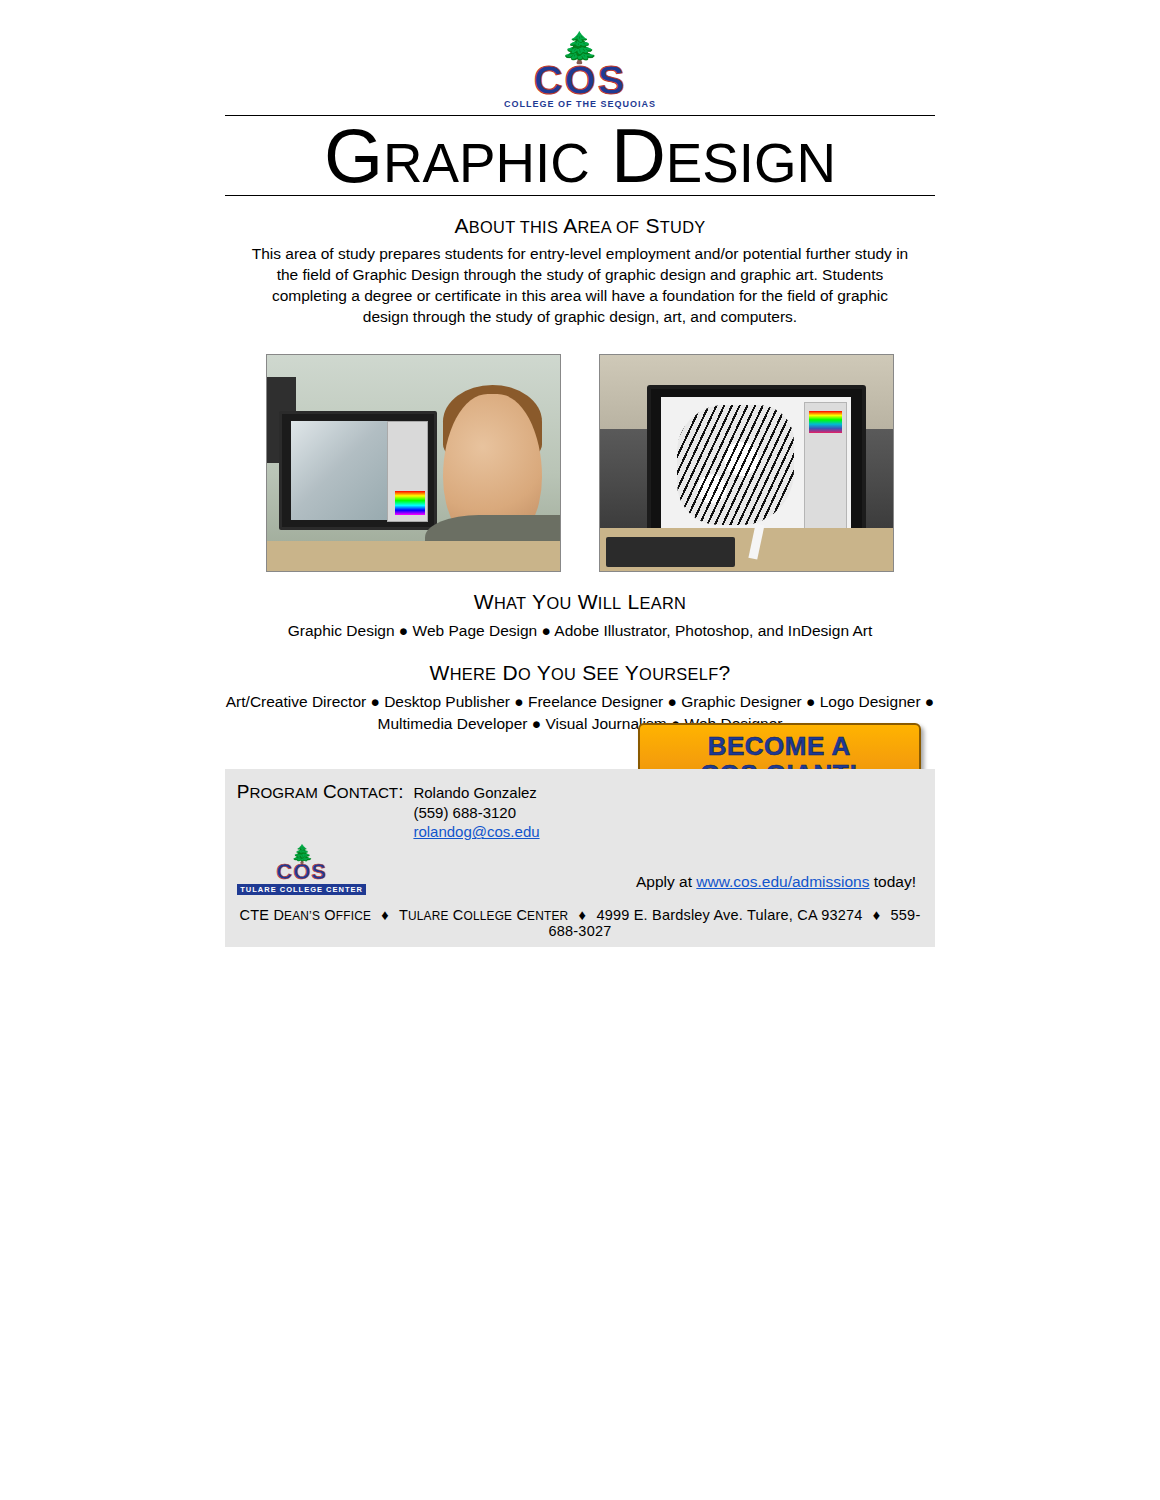🌲
COS
COLLEGE OF THE SEQUOIAS
GRAPHIC DESIGN
ABOUT THIS AREA OF STUDY
This area of study prepares students for entry-level employment and/or potential further study in the field of Graphic Design through the study of graphic design and graphic art. Students completing a degree or certificate in this area will have a foundation for the field of graphic design through the study of graphic design, art, and computers.
WHAT YOU WILL LEARN
Graphic Design ● Web Page Design ● Adobe Illustrator, Photoshop, and InDesign Art
WHERE DO YOU SEE YOURSELF?
Art/Creative Director ● Desktop Publisher ● Freelance Designer ● Graphic Designer ● Logo Designer ●
Multimedia Developer ● Visual Journalism ● Web Designer
BECOME A COS GIANT!
PROGRAM CONTACT:
Rolando Gonzalez
(559) 688-3120
rolandog@cos.edu
🌲
COS
TULARE COLLEGE CENTER
Apply at www.cos.edu/admissions today!
CTE DEAN’S OFFICE ♦ TULARE COLLEGE CENTER ♦ 4999 E. Bardsley Ave. Tulare, CA 93274 ♦ 559-688-3027